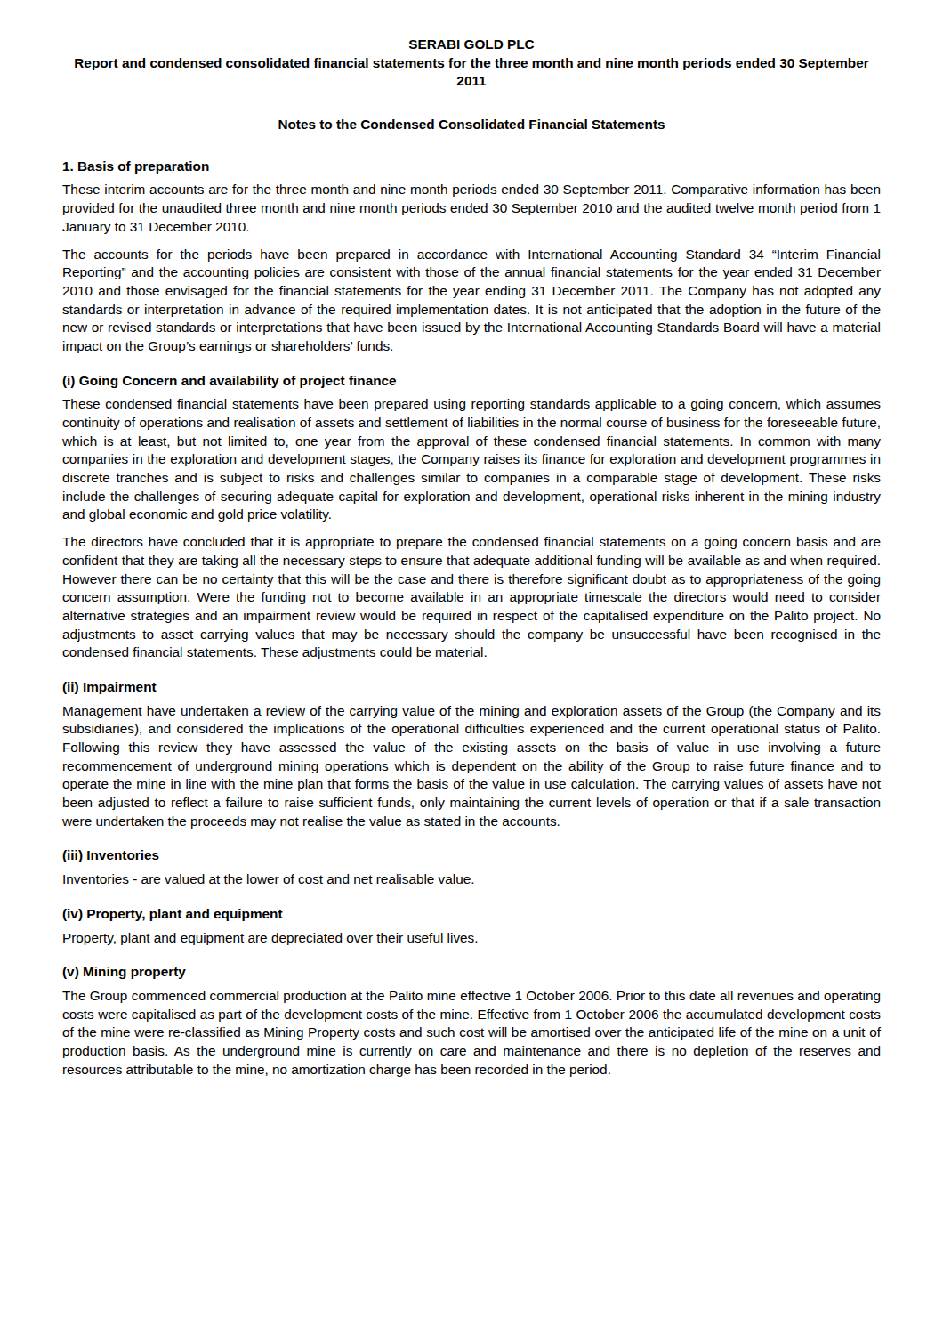SERABI GOLD PLC
Report and condensed consolidated financial statements for the three month and nine month periods ended 30 September 2011
Notes to the Condensed Consolidated Financial Statements
1. Basis of preparation
These interim accounts are for the three month and nine month periods ended 30 September 2011. Comparative information has been provided for the unaudited three month and nine month periods ended 30 September 2010 and the audited twelve month period from 1 January to 31 December 2010.
The accounts for the periods have been prepared in accordance with International Accounting Standard 34 “Interim Financial Reporting” and the accounting policies are consistent with those of the annual financial statements for the year ended 31 December 2010 and those envisaged for the financial statements for the year ending 31 December 2011. The Company has not adopted any standards or interpretation in advance of the required implementation dates. It is not anticipated that the adoption in the future of the new or revised standards or interpretations that have been issued by the International Accounting Standards Board will have a material impact on the Group’s earnings or shareholders’ funds.
(i) Going Concern and availability of project finance
These condensed financial statements have been prepared using reporting standards applicable to a going concern, which assumes continuity of operations and realisation of assets and settlement of liabilities in the normal course of business for the foreseeable future, which is at least, but not limited to, one year from the approval of these condensed financial statements. In common with many companies in the exploration and development stages, the Company raises its finance for exploration and development programmes in discrete tranches and is subject to risks and challenges similar to companies in a comparable stage of development. These risks include the challenges of securing adequate capital for exploration and development, operational risks inherent in the mining industry and global economic and gold price volatility.
The directors have concluded that it is appropriate to prepare the condensed financial statements on a going concern basis and are confident that they are taking all the necessary steps to ensure that adequate additional funding will be available as and when required. However there can be no certainty that this will be the case and there is therefore significant doubt as to appropriateness of the going concern assumption. Were the funding not to become available in an appropriate timescale the directors would need to consider alternative strategies and an impairment review would be required in respect of the capitalised expenditure on the Palito project. No adjustments to asset carrying values that may be necessary should the company be unsuccessful have been recognised in the condensed financial statements. These adjustments could be material.
(ii) Impairment
Management have undertaken a review of the carrying value of the mining and exploration assets of the Group (the Company and its subsidiaries), and considered the implications of the operational difficulties experienced and the current operational status of Palito. Following this review they have assessed the value of the existing assets on the basis of value in use involving a future recommencement of underground mining operations which is dependent on the ability of the Group to raise future finance and to operate the mine in line with the mine plan that forms the basis of the value in use calculation. The carrying values of assets have not been adjusted to reflect a failure to raise sufficient funds, only maintaining the current levels of operation or that if a sale transaction were undertaken the proceeds may not realise the value as stated in the accounts.
(iii) Inventories
Inventories - are valued at the lower of cost and net realisable value.
(iv) Property, plant and equipment
Property, plant and equipment are depreciated over their useful lives.
(v) Mining property
The Group commenced commercial production at the Palito mine effective 1 October 2006. Prior to this date all revenues and operating costs were capitalised as part of the development costs of the mine. Effective from 1 October 2006 the accumulated development costs of the mine were re-classified as Mining Property costs and such cost will be amortised over the anticipated life of the mine on a unit of production basis. As the underground mine is currently on care and maintenance and there is no depletion of the reserves and resources attributable to the mine, no amortization charge has been recorded in the period.